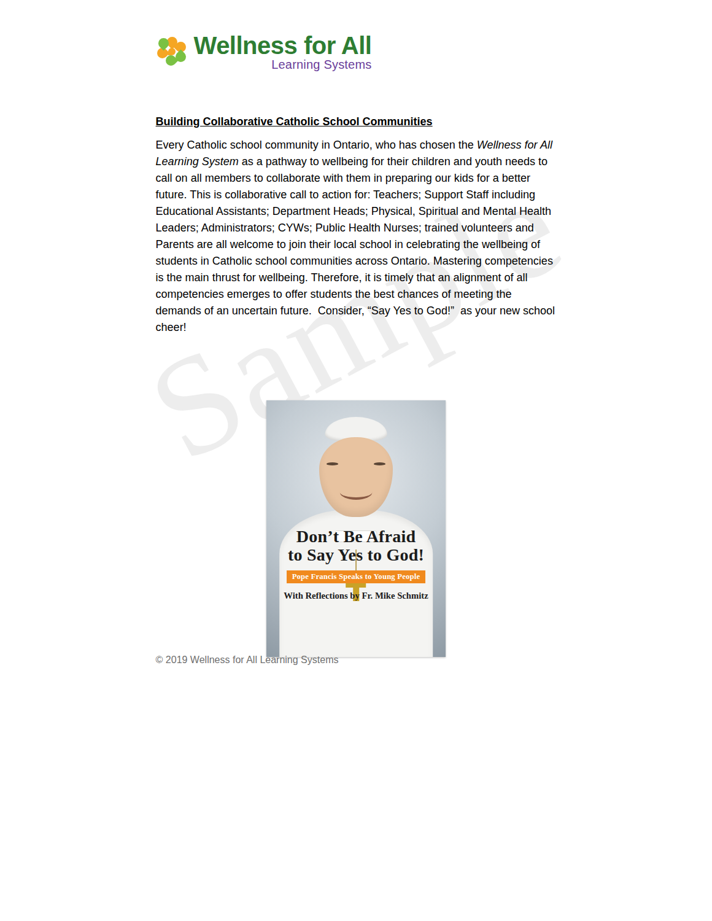Sample
Wellness for All
Learning Systems
Building Collaborative Catholic School Communities
Every Catholic school community in Ontario, who has chosen the Wellness for All Learning System as a pathway to wellbeing for their children and youth needs to call on all members to collaborate with them in preparing our kids for a better future. This is collaborative call to action for: Teachers; Support Staff including Educational Assistants; Department Heads; Physical, Spiritual and Mental Health Leaders; Administrators; CYWs; Public Health Nurses; trained volunteers and Parents are all welcome to join their local school in celebrating the wellbeing of students in Catholic school communities across Ontario. Mastering competencies is the main thrust for wellbeing. Therefore, it is timely that an alignment of all competencies emerges to offer students the best chances of meeting the demands of an uncertain future. Consider, “Say Yes to God!” as your new school cheer!
Don’t Be Afraid
to Say Yes to God!
Pope Francis Speaks to Young People
With Reflections by Fr. Mike Schmitz
© 2019 Wellness for All Learning Systems